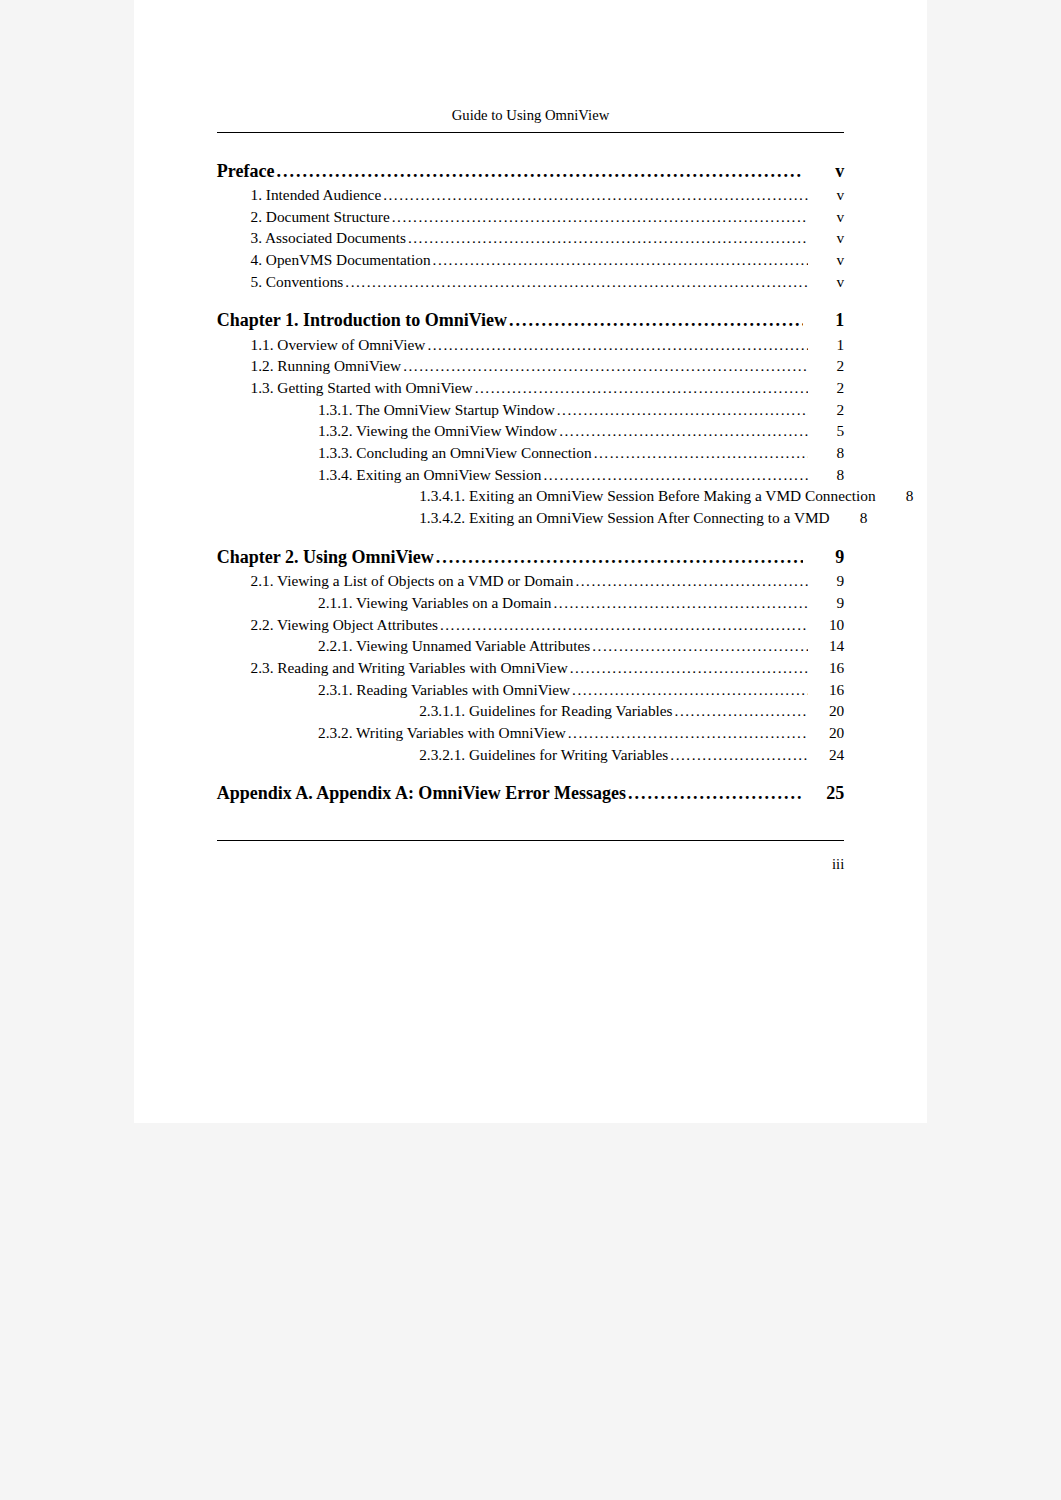Guide to Using OmniView
Preface .................................................................................................................................. v
1. Intended Audience ......................................................................................................... v
2. Document Structure ....................................................................................................... v
3. Associated Documents ................................................................................................... v
4. OpenVMS Documentation ............................................................................................. v
5. Conventions .................................................................................................................. v
Chapter 1. Introduction to OmniView ............................................................................... 1
1.1. Overview of OmniView ................................................................................................ 1
1.2. Running OmniView .................................................................................................... 2
1.3. Getting Started with OmniView ..................................................................................... 2
1.3.1. The OmniView Startup Window ........................................................................ 2
1.3.2. Viewing the OmniView Window ....................................................................... 5
1.3.3. Concluding an OmniView Connection ............................................................... 8
1.3.4. Exiting an OmniView Session ........................................................................... 8
1.3.4.1. Exiting an OmniView Session Before Making a VMD Connection ............... 8
1.3.4.2. Exiting an OmniView Session After Connecting to a VMD ......................... 8
Chapter 2. Using OmniView ................................................................................................ 9
2.1. Viewing a List of Objects on a VMD or Domain ........................................................... 9
2.1.1. Viewing Variables on a Domain ......................................................................... 9
2.2. Viewing Object Attributes ............................................................................................ 10
2.2.1. Viewing Unnamed Variable Attributes .............................................................. 14
2.3. Reading and Writing Variables with OmniView ............................................................ 16
2.3.1. Reading Variables with OmniView .................................................................... 16
2.3.1.1. Guidelines for Reading Variables ........................................................... 20
2.3.2. Writing Variables with OmniView ..................................................................... 20
2.3.2.1. Guidelines for Writing Variables ............................................................ 24
Appendix A. Appendix A: OmniView Error Messages ..................................................... 25
iii